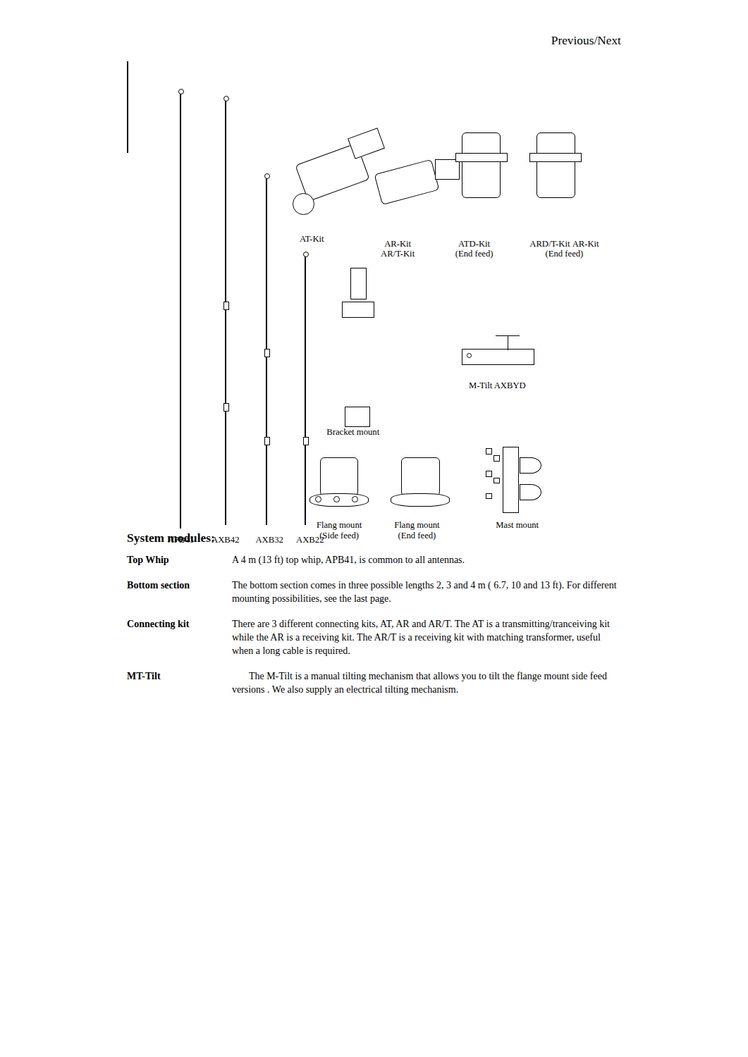Previous/Next
AT-Kit
AR-Kit
AR/T-Kit
ATD-Kit
(End feed)
ARD/T-Kit AR-Kit
(End feed)
Bracket mount
M-Tilt AXBYD
Flang mount
(Side feed)
Flang mount
(End feed)
Mast mount
APB41
AXB42
AXB32
AXB22
System modules:
| Top Whip | A 4 m (13 ft) top whip, APB41, is common to all antennas. |
| Bottom section | The bottom section comes in three possible lengths 2, 3 and 4 m ( 6.7, 10 and 13 ft). For different mounting possibilities, see the last page. |
| Connecting kit | There are 3 different connecting kits, AT, AR and AR/T. The AT is a transmitting/tranceiving kit while the AR is a receiving kit. The AR/T is a receiving kit with matching transformer, useful when a long cable is required. |
| MT-Tilt | The M-Tilt is a manual tilting mechanism that allows you to tilt the flange mount side feed versions . We also supply an electrical tilting mechanism. |